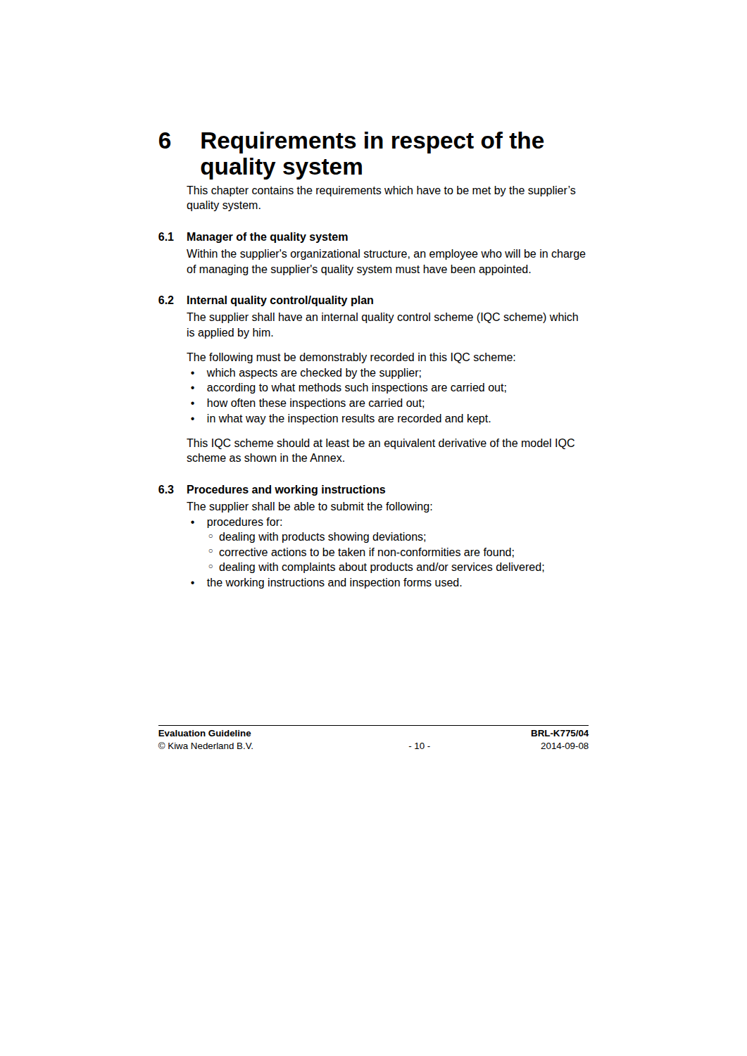6 Requirements in respect of the quality system
This chapter contains the requirements which have to be met by the supplier’s quality system.
6.1 Manager of the quality system
Within the supplier's organizational structure, an employee who will be in charge of managing the supplier's quality system must have been appointed.
6.2 Internal quality control/quality plan
The supplier shall have an internal quality control scheme (IQC scheme) which is applied by him.
The following must be demonstrably recorded in this IQC scheme:
which aspects are checked by the supplier;
according to what methods such inspections are carried out;
how often these inspections are carried out;
in what way the inspection results are recorded and kept.
This IQC scheme should at least be an equivalent derivative of the model IQC scheme as shown in the Annex.
6.3 Procedures and working instructions
The supplier shall be able to submit the following:
procedures for:
dealing with products showing deviations;
corrective actions to be taken if non-conformities are found;
dealing with complaints about products and/or services delivered;
the working instructions and inspection forms used.
| Evaluation Guideline | | BRL-K775/04 |
| © Kiwa Nederland B.V. | - 10 - | 2014-09-08 |